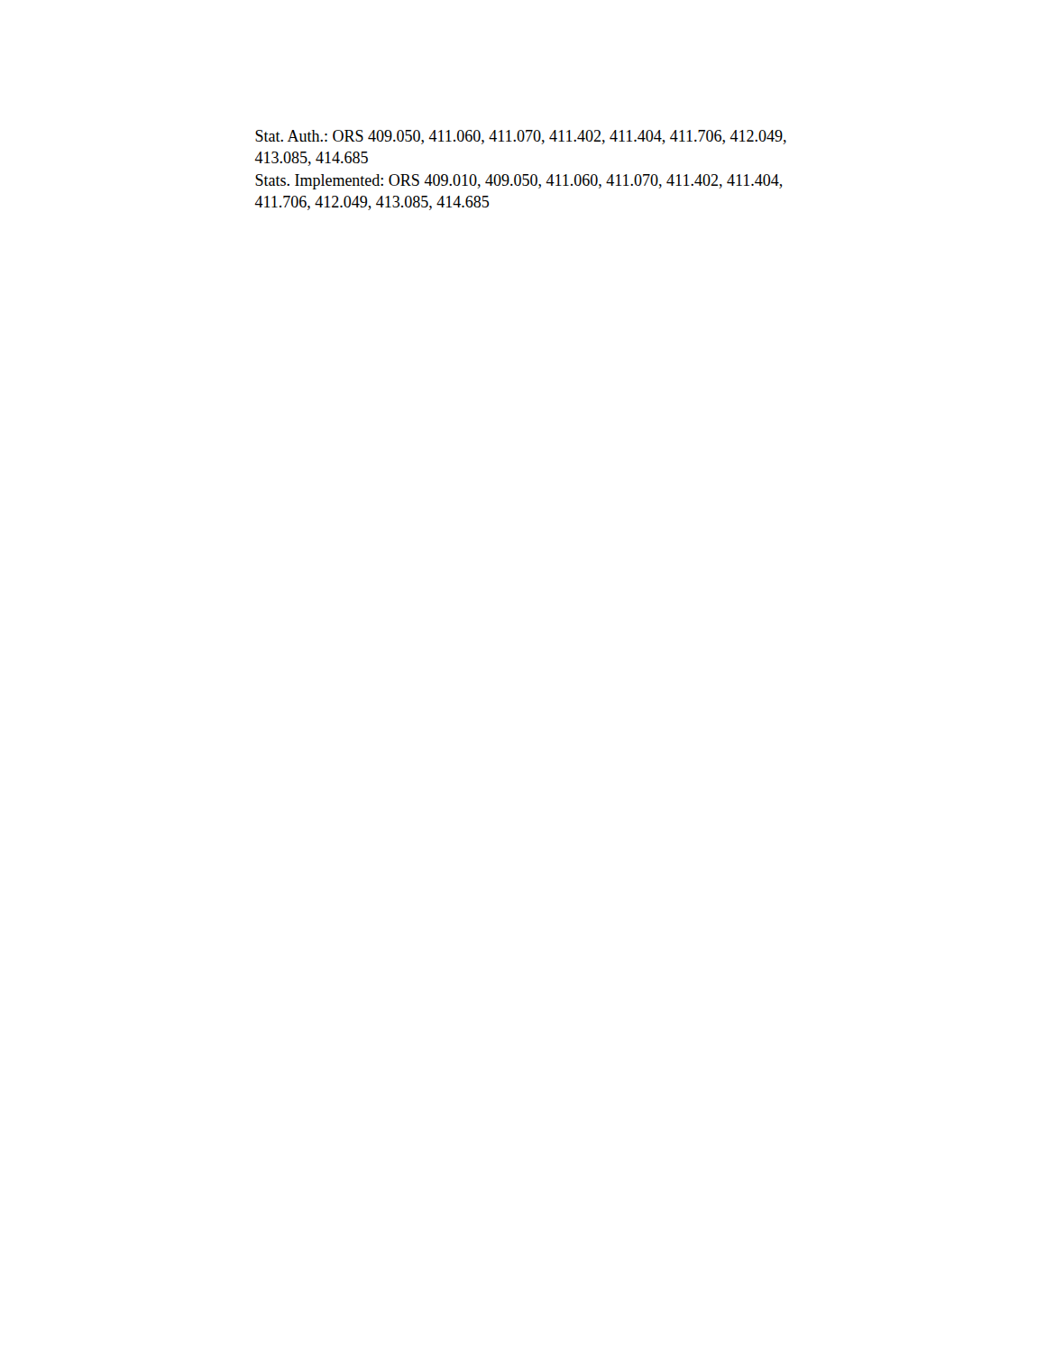Stat. Auth.: ORS 409.050, 411.060, 411.070, 411.402, 411.404, 411.706, 412.049, 413.085, 414.685
Stats. Implemented: ORS 409.010, 409.050, 411.060, 411.070, 411.402, 411.404, 411.706, 412.049, 413.085, 414.685